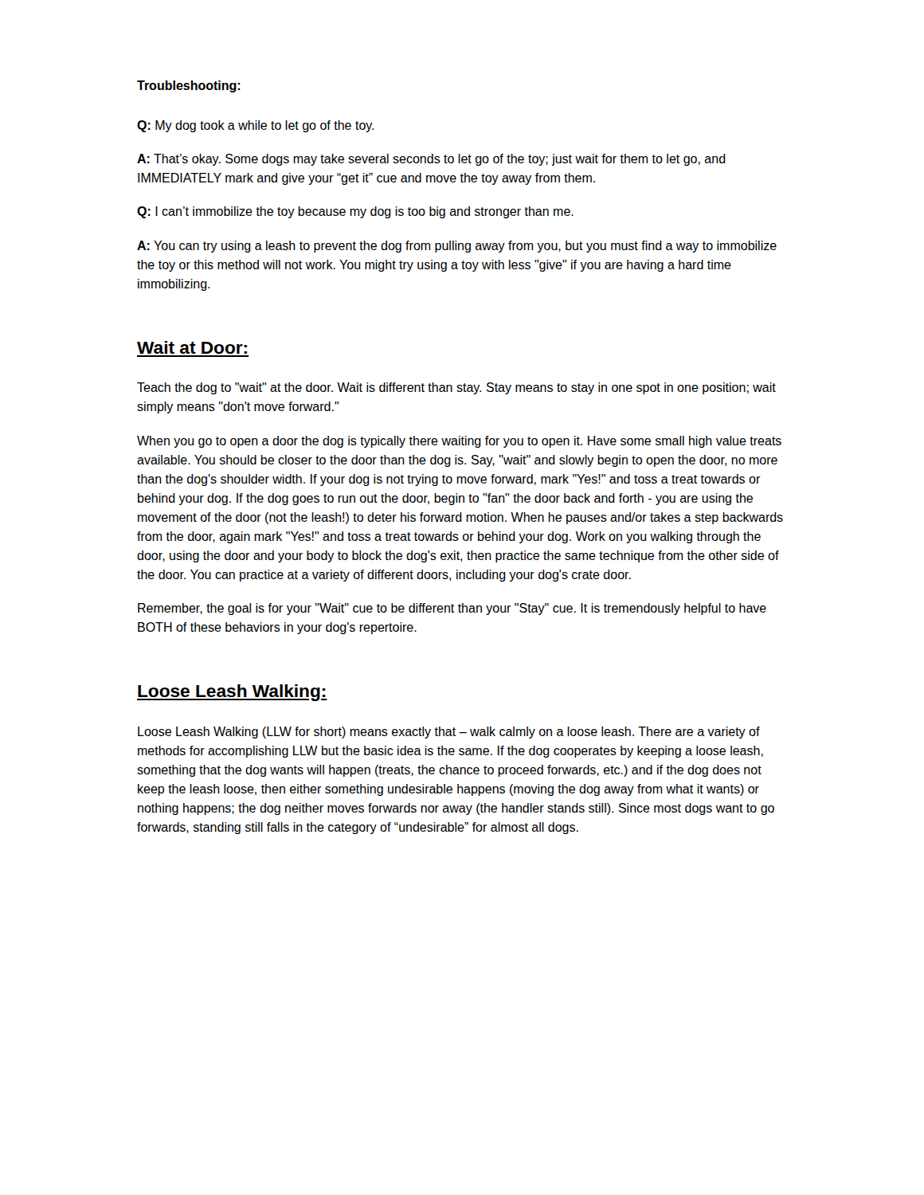Troubleshooting:
Q: My dog took a while to let go of the toy.
A: That’s okay. Some dogs may take several seconds to let go of the toy; just wait for them to let go, and IMMEDIATELY mark and give your “get it” cue and move the toy away from them.
Q: I can’t immobilize the toy because my dog is too big and stronger than me.
A: You can try using a leash to prevent the dog from pulling away from you, but you must find a way to immobilize the toy or this method will not work. You might try using a toy with less "give" if you are having a hard time immobilizing.
Wait at Door:
Teach the dog to "wait" at the door. Wait is different than stay. Stay means to stay in one spot in one position; wait simply means "don't move forward."
When you go to open a door the dog is typically there waiting for you to open it. Have some small high value treats available. You should be closer to the door than the dog is. Say, "wait" and slowly begin to open the door, no more than the dog's shoulder width. If your dog is not trying to move forward, mark "Yes!" and toss a treat towards or behind your dog. If the dog goes to run out the door, begin to "fan" the door back and forth - you are using the movement of the door (not the leash!) to deter his forward motion. When he pauses and/or takes a step backwards from the door, again mark "Yes!" and toss a treat towards or behind your dog. Work on you walking through the door, using the door and your body to block the dog's exit, then practice the same technique from the other side of the door. You can practice at a variety of different doors, including your dog's crate door.
Remember, the goal is for your "Wait" cue to be different than your "Stay" cue. It is tremendously helpful to have BOTH of these behaviors in your dog's repertoire.
Loose Leash Walking:
Loose Leash Walking (LLW for short) means exactly that – walk calmly on a loose leash. There are a variety of methods for accomplishing LLW but the basic idea is the same. If the dog cooperates by keeping a loose leash, something that the dog wants will happen (treats, the chance to proceed forwards, etc.) and if the dog does not keep the leash loose, then either something undesirable happens (moving the dog away from what it wants) or nothing happens; the dog neither moves forwards nor away (the handler stands still). Since most dogs want to go forwards, standing still falls in the category of “undesirable” for almost all dogs.